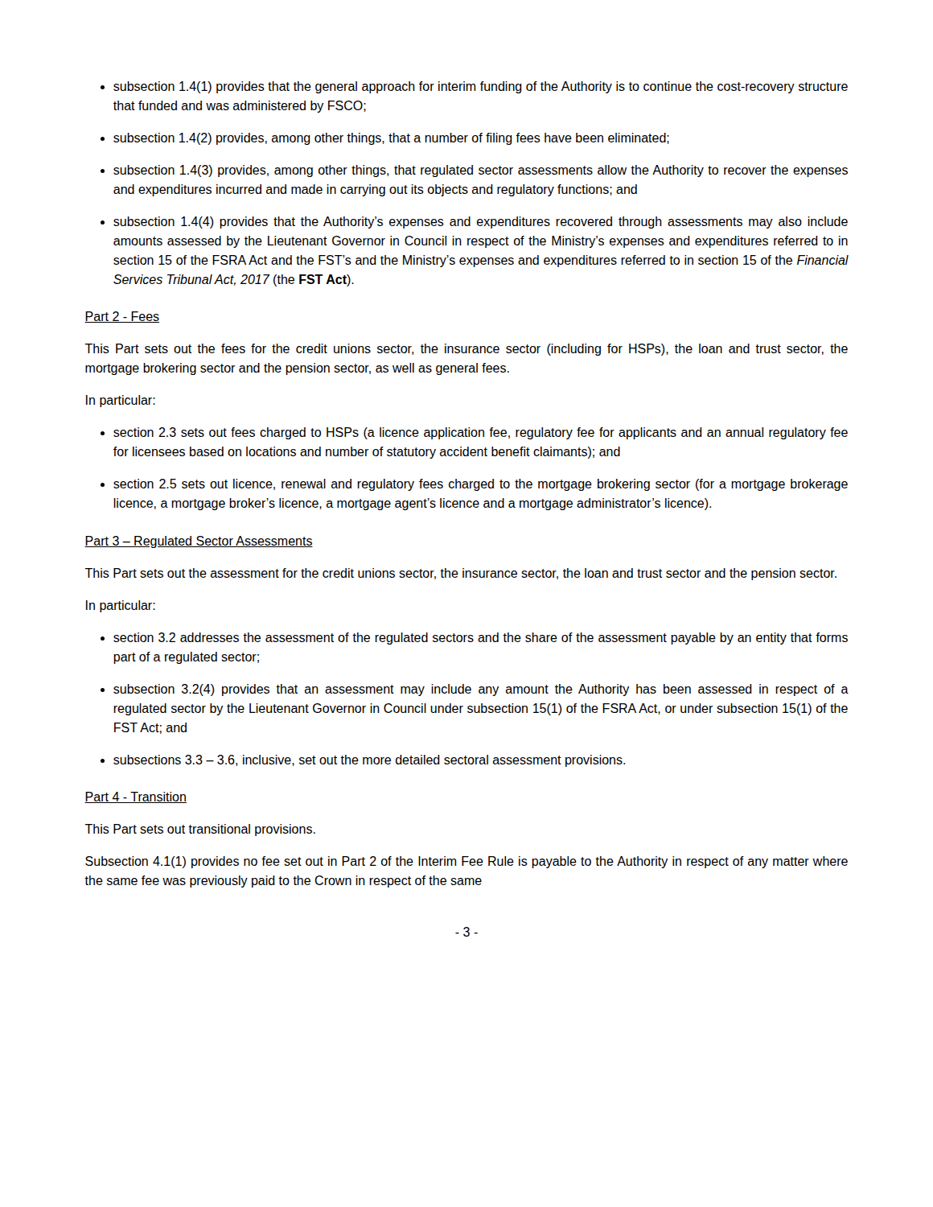subsection 1.4(1) provides that the general approach for interim funding of the Authority is to continue the cost-recovery structure that funded and was administered by FSCO;
subsection 1.4(2) provides, among other things, that a number of filing fees have been eliminated;
subsection 1.4(3) provides, among other things, that regulated sector assessments allow the Authority to recover the expenses and expenditures incurred and made in carrying out its objects and regulatory functions; and
subsection 1.4(4) provides that the Authority’s expenses and expenditures recovered through assessments may also include amounts assessed by the Lieutenant Governor in Council in respect of the Ministry’s expenses and expenditures referred to in section 15 of the FSRA Act and the FST’s and the Ministry’s expenses and expenditures referred to in section 15 of the Financial Services Tribunal Act, 2017 (the FST Act).
Part 2 - Fees
This Part sets out the fees for the credit unions sector, the insurance sector (including for HSPs), the loan and trust sector, the mortgage brokering sector and the pension sector, as well as general fees.
In particular:
section 2.3 sets out fees charged to HSPs (a licence application fee, regulatory fee for applicants and an annual regulatory fee for licensees based on locations and number of statutory accident benefit claimants); and
section 2.5 sets out licence, renewal and regulatory fees charged to the mortgage brokering sector (for a mortgage brokerage licence, a mortgage broker’s licence, a mortgage agent’s licence and a mortgage administrator’s licence).
Part 3 – Regulated Sector Assessments
This Part sets out the assessment for the credit unions sector, the insurance sector, the loan and trust sector and the pension sector.
In particular:
section 3.2 addresses the assessment of the regulated sectors and the share of the assessment payable by an entity that forms part of a regulated sector;
subsection 3.2(4) provides that an assessment may include any amount the Authority has been assessed in respect of a regulated sector by the Lieutenant Governor in Council under subsection 15(1) of the FSRA Act, or under subsection 15(1) of the FST Act; and
subsections 3.3 – 3.6, inclusive, set out the more detailed sectoral assessment provisions.
Part 4 - Transition
This Part sets out transitional provisions.
Subsection 4.1(1) provides no fee set out in Part 2 of the Interim Fee Rule is payable to the Authority in respect of any matter where the same fee was previously paid to the Crown in respect of the same
- 3 -